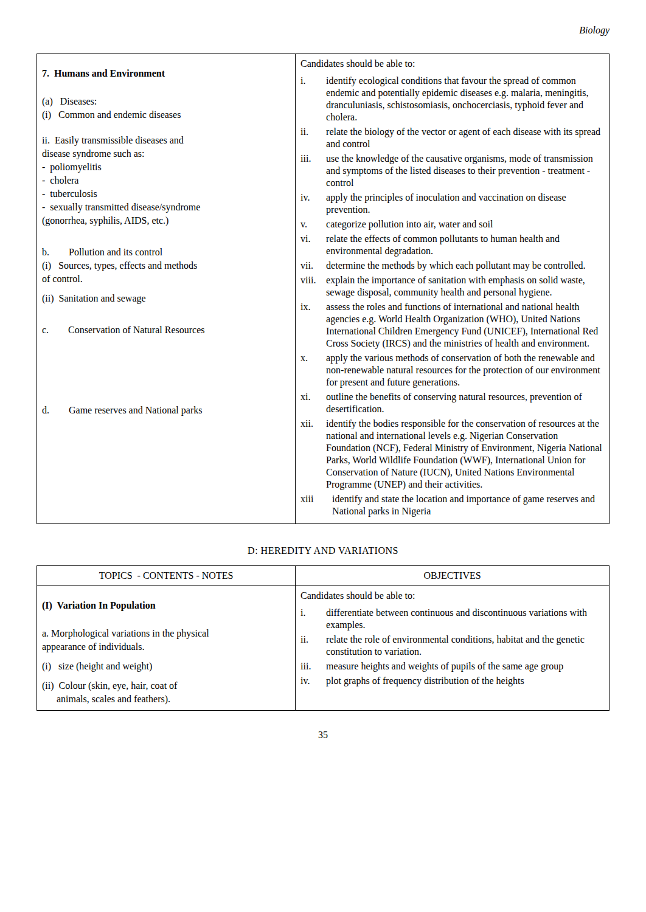Biology
| 7. Humans and Environment (a) Diseases: (i) Common and endemic diseases ii. Easily transmissible diseases and disease syndrome such as: - poliomyelitis - cholera - tuberculosis - sexually transmitted disease/syndrome (gonorrhea, syphilis, AIDS, etc.) b. Pollution and its control (i) Sources, types, effects and methods of control. (ii) Sanitation and sewage c. Conservation of Natural Resources d. Game reserves and National parks | Candidates should be able to: i. identify ecological conditions that favour the spread of common endemic and potentially epidemic diseases e.g. malaria, meningitis, dranculuniasis, schistosomiasis, onchocerciasis, typhoid fever and cholera. ii. relate the biology of the vector or agent of each disease with its spread and control iii. use the knowledge of the causative organisms, mode of transmission and symptoms of the listed diseases to their prevention - treatment - control iv. apply the principles of inoculation and vaccination on disease prevention. v. categorize pollution into air, water and soil vi. relate the effects of common pollutants to human health and environmental degradation. vii. determine the methods by which each pollutant may be controlled. viii. explain the importance of sanitation with emphasis on solid waste, sewage disposal, community health and personal hygiene. ix. assess the roles and functions of international and national health agencies e.g. World Health Organization (WHO), United Nations International Children Emergency Fund (UNICEF), International Red Cross Society (IRCS) and the ministries of health and environment. x. apply the various methods of conservation of both the renewable and non-renewable natural resources for the protection of our environment for present and future generations. xi. outline the benefits of conserving natural resources, prevention of desertification. xii. identify the bodies responsible for the conservation of resources at the national and international levels e.g. Nigerian Conservation Foundation (NCF), Federal Ministry of Environment, Nigeria National Parks, World Wildlife Foundation (WWF), International Union for Conservation of Nature (IUCN), United Nations Environmental Programme (UNEP) and their activities. xiii identify and state the location and importance of game reserves and National parks in Nigeria |
D: HEREDITY AND VARIATIONS
| TOPICS - CONTENTS - NOTES | OBJECTIVES |
| (I) Variation In Population a. Morphological variations in the physical appearance of individuals. (i) size (height and weight) (ii) Colour (skin, eye, hair, coat of animals, scales and feathers). | Candidates should be able to: i. differentiate between continuous and discontinuous variations with examples. ii. relate the role of environmental conditions, habitat and the genetic constitution to variation. iii. measure heights and weights of pupils of the same age group iv. plot graphs of frequency distribution of the heights |
35